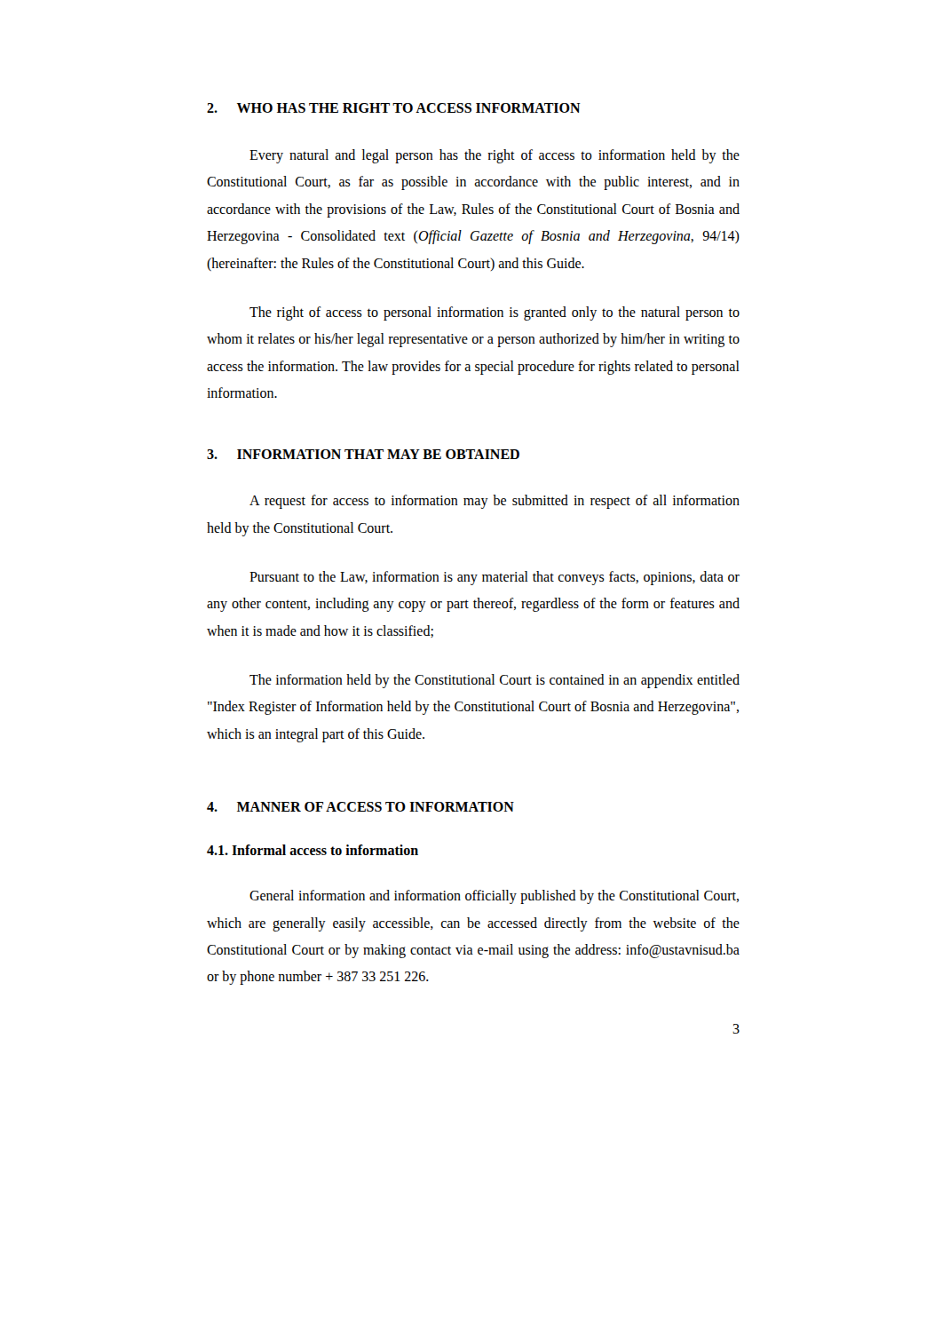2. WHO HAS THE RIGHT TO ACCESS INFORMATION
Every natural and legal person has the right of access to information held by the Constitutional Court, as far as possible in accordance with the public interest, and in accordance with the provisions of the Law, Rules of the Constitutional Court of Bosnia and Herzegovina - Consolidated text (Official Gazette of Bosnia and Herzegovina, 94/14) (hereinafter: the Rules of the Constitutional Court) and this Guide.
The right of access to personal information is granted only to the natural person to whom it relates or his/her legal representative or a person authorized by him/her in writing to access the information. The law provides for a special procedure for rights related to personal information.
3. INFORMATION THAT MAY BE OBTAINED
A request for access to information may be submitted in respect of all information held by the Constitutional Court.
Pursuant to the Law, information is any material that conveys facts, opinions, data or any other content, including any copy or part thereof, regardless of the form or features and when it is made and how it is classified;
The information held by the Constitutional Court is contained in an appendix entitled "Index Register of Information held by the Constitutional Court of Bosnia and Herzegovina", which is an integral part of this Guide.
4. MANNER OF ACCESS TO INFORMATION
4.1. Informal access to information
General information and information officially published by the Constitutional Court, which are generally easily accessible, can be accessed directly from the website of the Constitutional Court or by making contact via e-mail using the address: info@ustavnisud.ba or by phone number + 387 33 251 226.
3